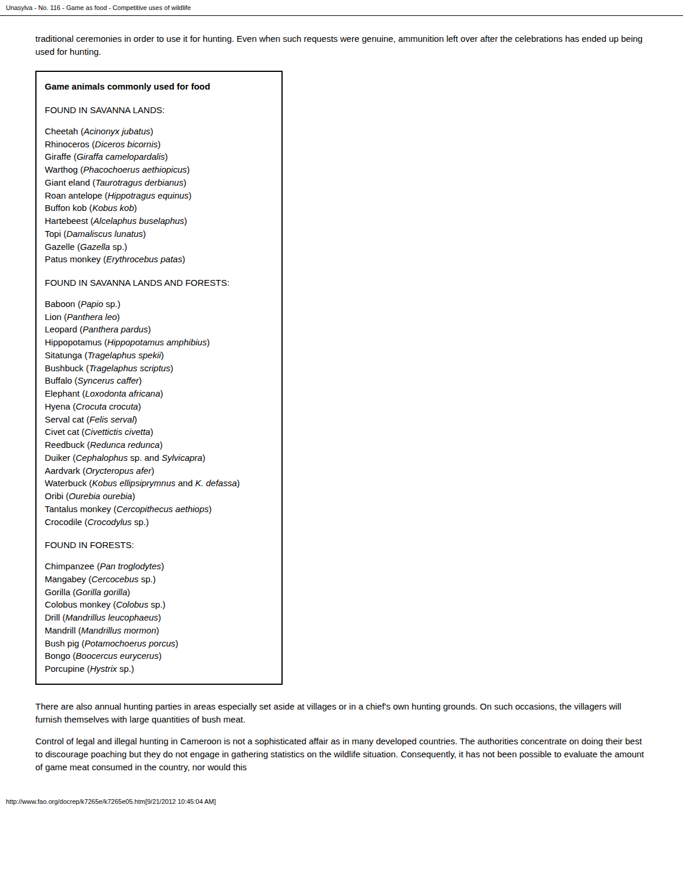Unasylva - No. 116 - Game as food - Competitive uses of wildlife
traditional ceremonies in order to use it for hunting. Even when such requests were genuine, ammunition left over after the celebrations has ended up being used for hunting.
Game animals commonly used for food
FOUND IN SAVANNA LANDS:
Cheetah (Acinonyx jubatus)
Rhinoceros (Diceros bicornis)
Giraffe (Giraffa camelopardalis)
Warthog (Phacochoerus aethiopicus)
Giant eland (Taurotragus derbianus)
Roan antelope (Hippotragus equinus)
Buffon kob (Kobus kob)
Hartebeest (Alcelaphus buselaphus)
Topi (Damaliscus lunatus)
Gazelle (Gazella sp.)
Patus monkey (Erythrocebus patas)
FOUND IN SAVANNA LANDS AND FORESTS:
Baboon (Papio sp.)
Lion (Panthera leo)
Leopard (Panthera pardus)
Hippopotamus (Hippopotamus amphibius)
Sitatunga (Tragelaphus spekii)
Bushbuck (Tragelaphus scriptus)
Buffalo (Syncerus caffer)
Elephant (Loxodonta africana)
Hyena (Crocuta crocuta)
Serval cat (Felis serval)
Civet cat (Civettictis civetta)
Reedbuck (Redunca redunca)
Duiker (Cephalophus sp. and Sylvicapra)
Aardvark (Orycteropus afer)
Waterbuck (Kobus ellipsiprymnus and K. defassa)
Oribi (Ourebia ourebia)
Tantalus monkey (Cercopithecus aethiops)
Crocodile (Crocodylus sp.)
FOUND IN FORESTS:
Chimpanzee (Pan troglodytes)
Mangabey (Cercocebus sp.)
Gorilla (Gorilla gorilla)
Colobus monkey (Colobus sp.)
Drill (Mandrillus leucophaeus)
Mandrill (Mandrillus mormon)
Bush pig (Potamochoerus porcus)
Bongo (Boocercus eurycerus)
Porcupine (Hystrix sp.)
There are also annual hunting parties in areas especially set aside at villages or in a chief's own hunting grounds. On such occasions, the villagers will furnish themselves with large quantities of bush meat.
Control of legal and illegal hunting in Cameroon is not a sophisticated affair as in many developed countries. The authorities concentrate on doing their best to discourage poaching but they do not engage in gathering statistics on the wildlife situation. Consequently, it has not been possible to evaluate the amount of game meat consumed in the country, nor would this
http://www.fao.org/docrep/k7265e/k7265e05.htm[9/21/2012 10:45:04 AM]